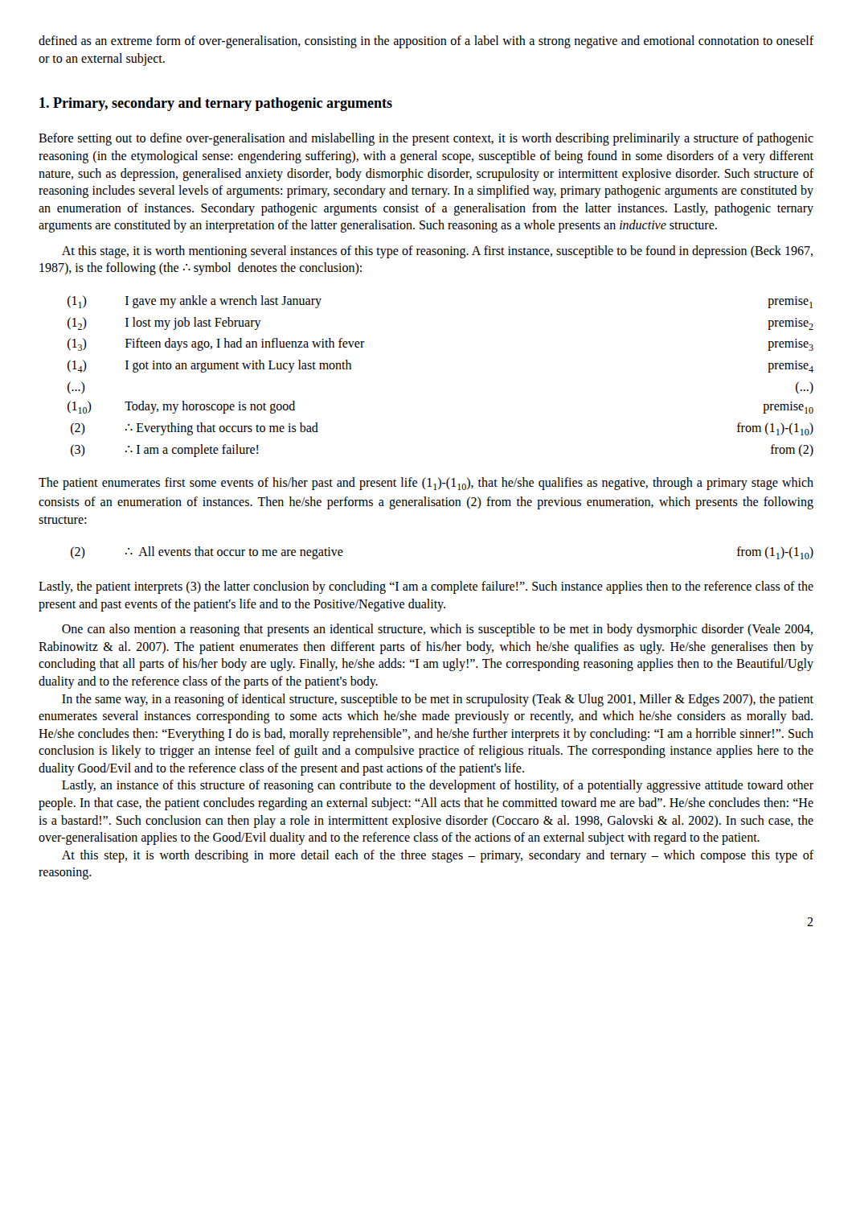defined as an extreme form of over-generalisation, consisting in the apposition of a label with a strong negative and emotional connotation to oneself or to an external subject.
1. Primary, secondary and ternary pathogenic arguments
Before setting out to define over-generalisation and mislabelling in the present context, it is worth describing preliminarily a structure of pathogenic reasoning (in the etymological sense: engendering suffering), with a general scope, susceptible of being found in some disorders of a very different nature, such as depression, generalised anxiety disorder, body dismorphic disorder, scrupulosity or intermittent explosive disorder. Such structure of reasoning includes several levels of arguments: primary, secondary and ternary. In a simplified way, primary pathogenic arguments are constituted by an enumeration of instances. Secondary pathogenic arguments consist of a generalisation from the latter instances. Lastly, pathogenic ternary arguments are constituted by an interpretation of the latter generalisation. Such reasoning as a whole presents an inductive structure.
At this stage, it is worth mentioning several instances of this type of reasoning. A first instance, susceptible to be found in depression (Beck 1967, 1987), is the following (the ∴ symbol denotes the conclusion):
| (1 1 ) | I gave my ankle a wrench last January | premise 1 |
| (1 2 ) | I lost my job last February | premise 2 |
| (1 3 ) | Fifteen days ago, I had an influenza with fever | premise 3 |
| (1 4 ) | I got into an argument with Lucy last month | premise 4 |
| (...) | | (...) |
| (1 10 ) | Today, my horoscope is not good | premise 10 |
| (2) | ∴ Everything that occurs to me is bad | from (1 1 )-(1 10 ) |
| (3) | ∴ I am a complete failure! | from (2) |
The patient enumerates first some events of his/her past and present life (11)-(110), that he/she qualifies as negative, through a primary stage which consists of an enumeration of instances. Then he/she performs a generalisation (2) from the previous enumeration, which presents the following structure:
| (2) | ∴ All events that occur to me are negative | from (1 1 )-(1 10 ) |
Lastly, the patient interprets (3) the latter conclusion by concluding “I am a complete failure!”. Such instance applies then to the reference class of the present and past events of the patient's life and to the Positive/Negative duality.
One can also mention a reasoning that presents an identical structure, which is susceptible to be met in body dysmorphic disorder (Veale 2004, Rabinowitz & al. 2007). The patient enumerates then different parts of his/her body, which he/she qualifies as ugly. He/she generalises then by concluding that all parts of his/her body are ugly. Finally, he/she adds: “I am ugly!”. The corresponding reasoning applies then to the Beautiful/Ugly duality and to the reference class of the parts of the patient's body.
In the same way, in a reasoning of identical structure, susceptible to be met in scrupulosity (Teak & Ulug 2001, Miller & Edges 2007), the patient enumerates several instances corresponding to some acts which he/she made previously or recently, and which he/she considers as morally bad. He/she concludes then: “Everything I do is bad, morally reprehensible”, and he/she further interprets it by concluding: “I am a horrible sinner!”. Such conclusion is likely to trigger an intense feel of guilt and a compulsive practice of religious rituals. The corresponding instance applies here to the duality Good/Evil and to the reference class of the present and past actions of the patient's life.
Lastly, an instance of this structure of reasoning can contribute to the development of hostility, of a potentially aggressive attitude toward other people. In that case, the patient concludes regarding an external subject: “All acts that he committed toward me are bad”. He/she concludes then: “He is a bastard!”. Such conclusion can then play a role in intermittent explosive disorder (Coccaro & al. 1998, Galovski & al. 2002). In such case, the over-generalisation applies to the Good/Evil duality and to the reference class of the actions of an external subject with regard to the patient.
At this step, it is worth describing in more detail each of the three stages – primary, secondary and ternary – which compose this type of reasoning.
2